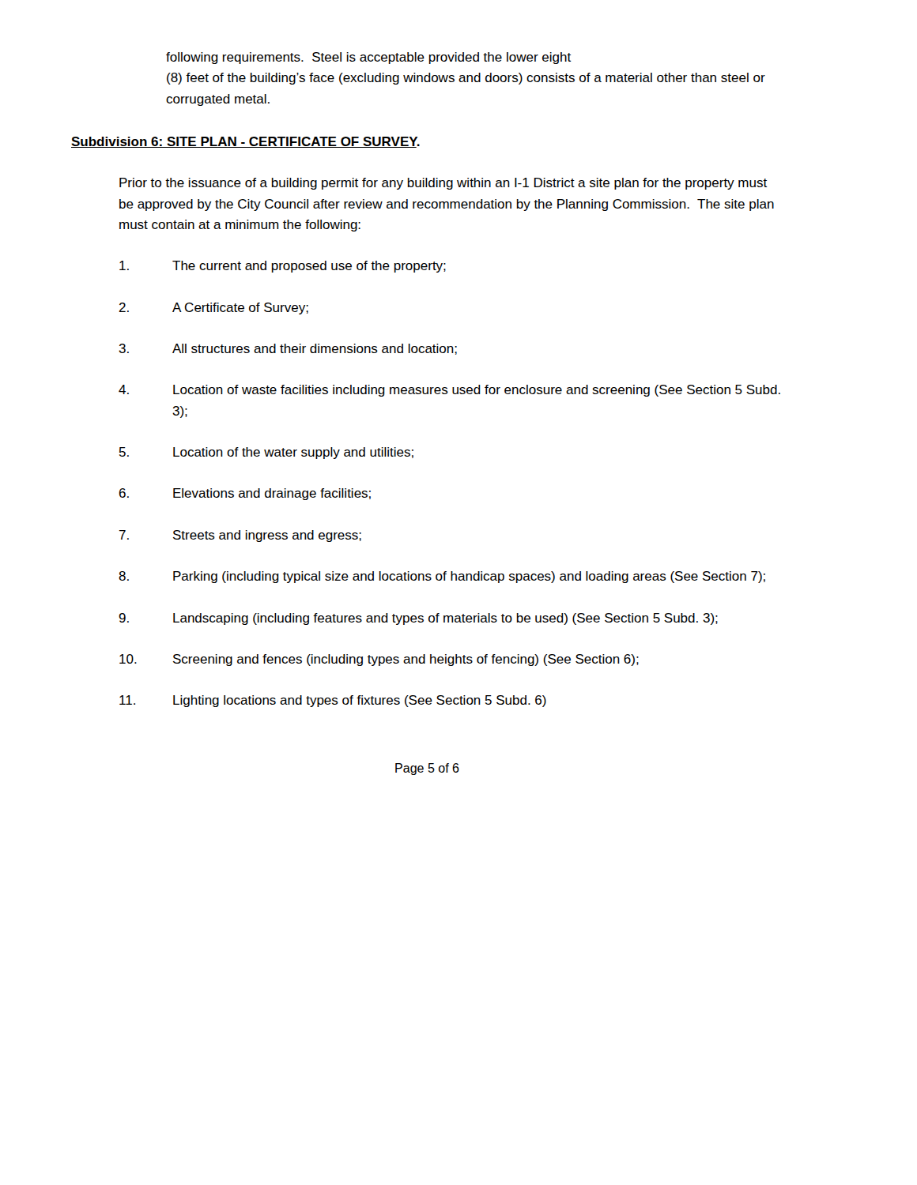following requirements. Steel is acceptable provided the lower eight
(8) feet of the building’s face (excluding windows and doors) consists of a material other than steel or corrugated metal.
Subdivision 6: SITE PLAN - CERTIFICATE OF SURVEY.
Prior to the issuance of a building permit for any building within an I-1 District a site plan for the property must be approved by the City Council after review and recommendation by the Planning Commission. The site plan must contain at a minimum the following:
1. The current and proposed use of the property;
2. A Certificate of Survey;
3. All structures and their dimensions and location;
4. Location of waste facilities including measures used for enclosure and screening (See Section 5 Subd. 3);
5. Location of the water supply and utilities;
6. Elevations and drainage facilities;
7. Streets and ingress and egress;
8. Parking (including typical size and locations of handicap spaces) and loading areas (See Section 7);
9. Landscaping (including features and types of materials to be used) (See Section 5 Subd. 3);
10. Screening and fences (including types and heights of fencing) (See Section 6);
11. Lighting locations and types of fixtures (See Section 5 Subd. 6)
Page 5 of 6